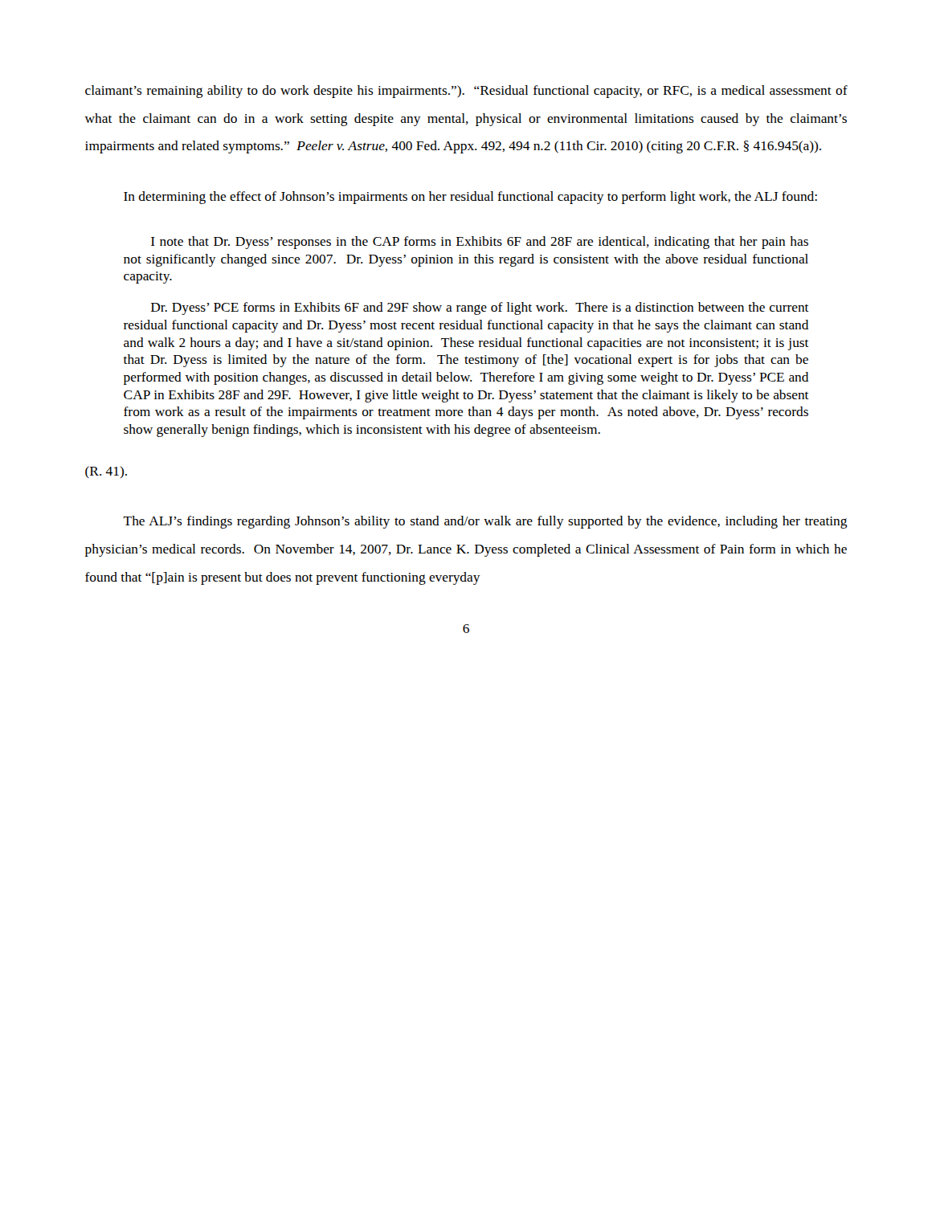claimant’s remaining ability to do work despite his impairments.”). “Residual functional capacity, or RFC, is a medical assessment of what the claimant can do in a work setting despite any mental, physical or environmental limitations caused by the claimant’s impairments and related symptoms.” Peeler v. Astrue, 400 Fed. Appx. 492, 494 n.2 (11th Cir. 2010) (citing 20 C.F.R. § 416.945(a)).
In determining the effect of Johnson’s impairments on her residual functional capacity to perform light work, the ALJ found:
I note that Dr. Dyess’ responses in the CAP forms in Exhibits 6F and 28F are identical, indicating that her pain has not significantly changed since 2007. Dr. Dyess’ opinion in this regard is consistent with the above residual functional capacity.
Dr. Dyess’ PCE forms in Exhibits 6F and 29F show a range of light work. There is a distinction between the current residual functional capacity and Dr. Dyess’ most recent residual functional capacity in that he says the claimant can stand and walk 2 hours a day; and I have a sit/stand opinion. These residual functional capacities are not inconsistent; it is just that Dr. Dyess is limited by the nature of the form. The testimony of [the] vocational expert is for jobs that can be performed with position changes, as discussed in detail below. Therefore I am giving some weight to Dr. Dyess’ PCE and CAP in Exhibits 28F and 29F. However, I give little weight to Dr. Dyess’ statement that the claimant is likely to be absent from work as a result of the impairments or treatment more than 4 days per month. As noted above, Dr. Dyess’ records show generally benign findings, which is inconsistent with his degree of absenteeism.
(R. 41).
The ALJ’s findings regarding Johnson’s ability to stand and/or walk are fully supported by the evidence, including her treating physician’s medical records. On November 14, 2007, Dr. Lance K. Dyess completed a Clinical Assessment of Pain form in which he found that “[p]ain is present but does not prevent functioning everyday
6